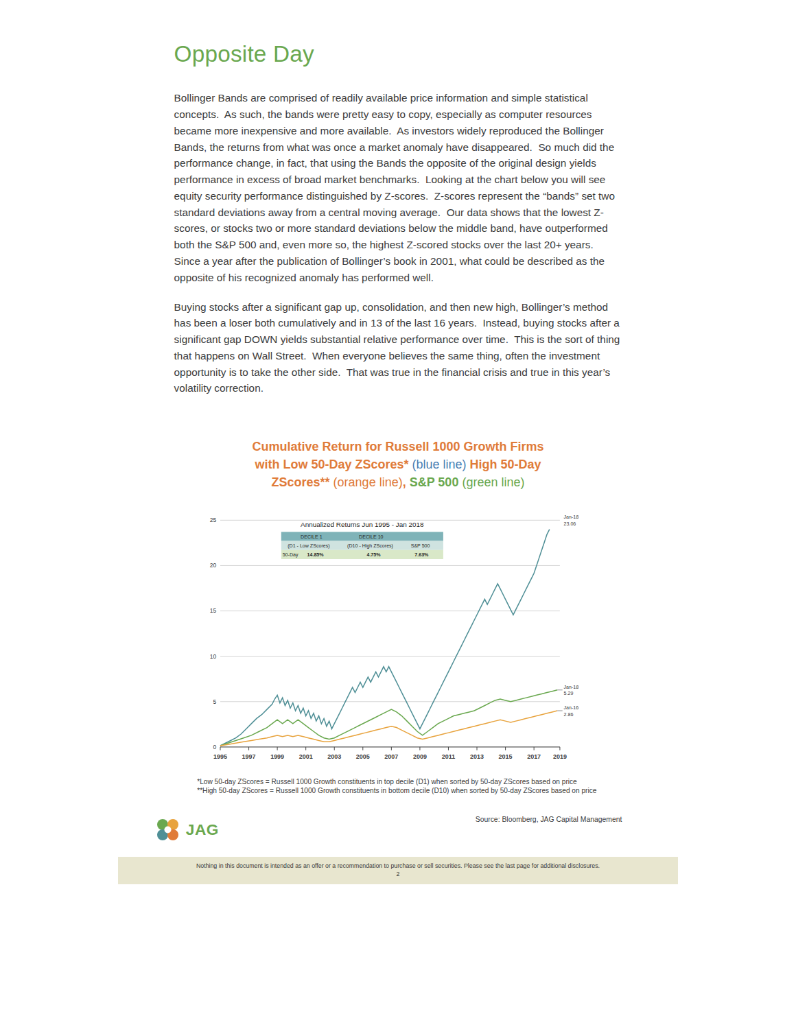Opposite Day
Bollinger Bands are comprised of readily available price information and simple statistical concepts. As such, the bands were pretty easy to copy, especially as computer resources became more inexpensive and more available. As investors widely reproduced the Bollinger Bands, the returns from what was once a market anomaly have disappeared. So much did the performance change, in fact, that using the Bands the opposite of the original design yields performance in excess of broad market benchmarks. Looking at the chart below you will see equity security performance distinguished by Z-scores. Z-scores represent the “bands” set two standard deviations away from a central moving average. Our data shows that the lowest Z-scores, or stocks two or more standard deviations below the middle band, have outperformed both the S&P 500 and, even more so, the highest Z-scored stocks over the last 20+ years. Since a year after the publication of Bollinger’s book in 2001, what could be described as the opposite of his recognized anomaly has performed well.
Buying stocks after a significant gap up, consolidation, and then new high, Bollinger’s method has been a loser both cumulatively and in 13 of the last 16 years. Instead, buying stocks after a significant gap DOWN yields substantial relative performance over time. This is the sort of thing that happens on Wall Street. When everyone believes the same thing, often the investment opportunity is to take the other side. That was true in the financial crisis and true in this year’s volatility correction.
Cumulative Return for Russell 1000 Growth Firms
with Low 50-Day ZScores* (blue line) High 50-Day
ZScores** (orange line), S&P 500 (green line)
25 20 15 10 5 0 1995 1997 1999 2001 2003 2005 2007 2009 2011 2013 2015 2017 2019 DECILE 1 DECILE 10 (D1 - Low ZScores) (D10 - High ZScores) S&P 500 50-Day 14.85% 4.75% 7.63% Annualized Returns Jun 1995 - Jan 2018 Jan-18 23.06 Jan-18 5.29 Jan-16 2.86
*Low 50-day ZScores = Russell 1000 Growth constituents in top decile (D1) when sorted by 50-day ZScores based on price
**High 50-day ZScores = Russell 1000 Growth constituents in bottom decile (D10) when sorted by 50-day ZScores based on price
Source: Bloomberg, JAG Capital Management
JAG
Nothing in this document is intended as an offer or a recommendation to purchase or sell securities. Please see the last page for additional disclosures.
2